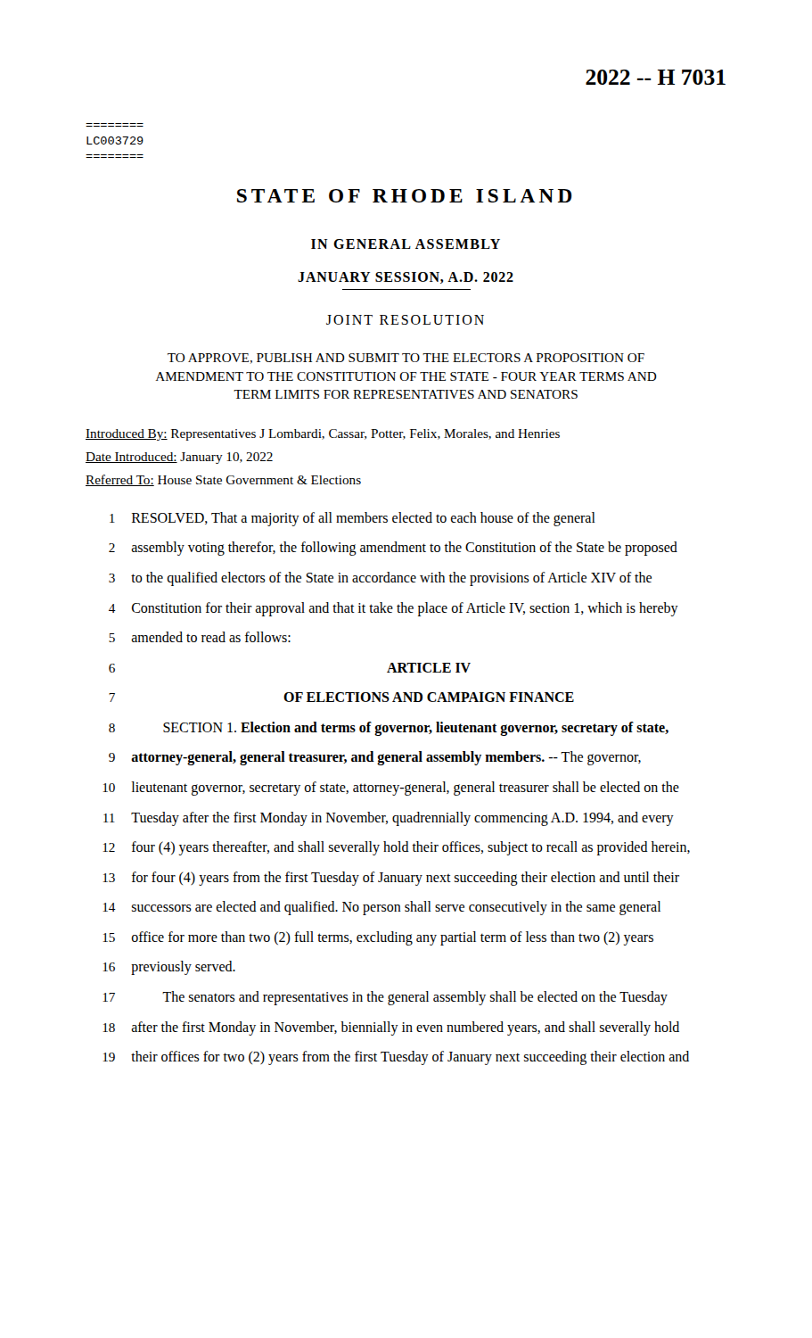2022 -- H 7031
========
LC003729
========
STATE OF RHODE ISLAND
IN GENERAL ASSEMBLY
JANUARY SESSION, A.D. 2022
JOINT RESOLUTION
TO APPROVE, PUBLISH AND SUBMIT TO THE ELECTORS A PROPOSITION OF AMENDMENT TO THE CONSTITUTION OF THE STATE - FOUR YEAR TERMS AND TERM LIMITS FOR REPRESENTATIVES AND SENATORS
Introduced By: Representatives J Lombardi, Cassar, Potter, Felix, Morales, and Henries
Date Introduced: January 10, 2022
Referred To: House State Government & Elections
RESOLVED, That a majority of all members elected to each house of the general
assembly voting therefor, the following amendment to the Constitution of the State be proposed
to the qualified electors of the State in accordance with the provisions of Article XIV of the
Constitution for their approval and that it take the place of Article IV, section 1, which is hereby
amended to read as follows:
ARTICLE IV
OF ELECTIONS AND CAMPAIGN FINANCE
SECTION 1. Election and terms of governor, lieutenant governor, secretary of state,
attorney-general, general treasurer, and general assembly members. -- The governor,
lieutenant governor, secretary of state, attorney-general, general treasurer shall be elected on the
Tuesday after the first Monday in November, quadrennially commencing A.D. 1994, and every
four (4) years thereafter, and shall severally hold their offices, subject to recall as provided herein,
for four (4) years from the first Tuesday of January next succeeding their election and until their
successors are elected and qualified. No person shall serve consecutively in the same general
office for more than two (2) full terms, excluding any partial term of less than two (2) years
previously served.
The senators and representatives in the general assembly shall be elected on the Tuesday
after the first Monday in November, biennially in even numbered years, and shall severally hold
their offices for two (2) years from the first Tuesday of January next succeeding their election and